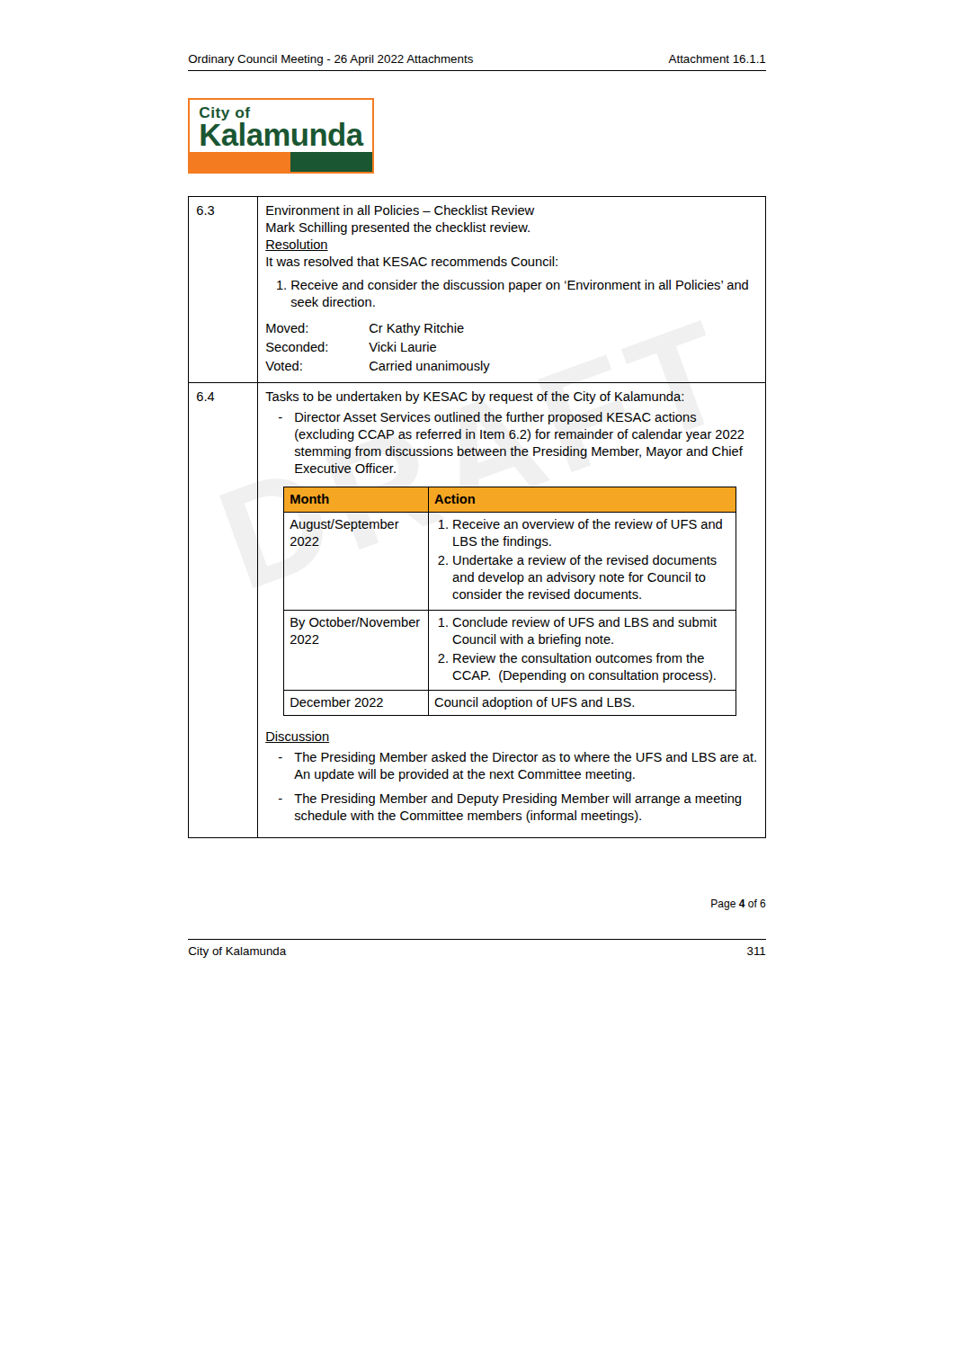DRAFT
Ordinary Council Meeting - 26 April 2022 Attachments
Attachment 16.1.1
City of Kalamunda
| 6.3 | Environment in all Policies – Checklist Review Mark Schilling presented the checklist review. Resolution It was resolved that KESAC recommends Council: Receive and consider the discussion paper on ‘Environment in all Policies’ and seek direction. / Moved: / Cr Kathy Ritchie / / Seconded: / Vicki Laurie / / Voted: / Carried unanimously / |
| 6.4 | Tasks to be undertaken by KESAC by request of the City of Kalamunda: Director Asset Services outlined the further proposed KESAC actions (excluding CCAP as referred in Item 6.2) for remainder of calendar year 2022 stemming from discussions between the Presiding Member, Mayor and Chief Executive Officer. / Month / Action / / --- / --- / / August/September 2022 / Receive an overview of the review of UFS and LBS the findings. Undertake a review of the revised documents and develop an advisory note for Council to consider the revised documents. / / By October/November 2022 / Conclude review of UFS and LBS and submit Council with a briefing note. Review the consultation outcomes from the CCAP. (Depending on consultation process). / / December 2022 / Council adoption of UFS and LBS. / Discussion The Presiding Member asked the Director as to where the UFS and LBS are at. An update will be provided at the next Committee meeting. The Presiding Member and Deputy Presiding Member will arrange a meeting schedule with the Committee members (informal meetings). |
Page 4 of 6
City of Kalamunda
311